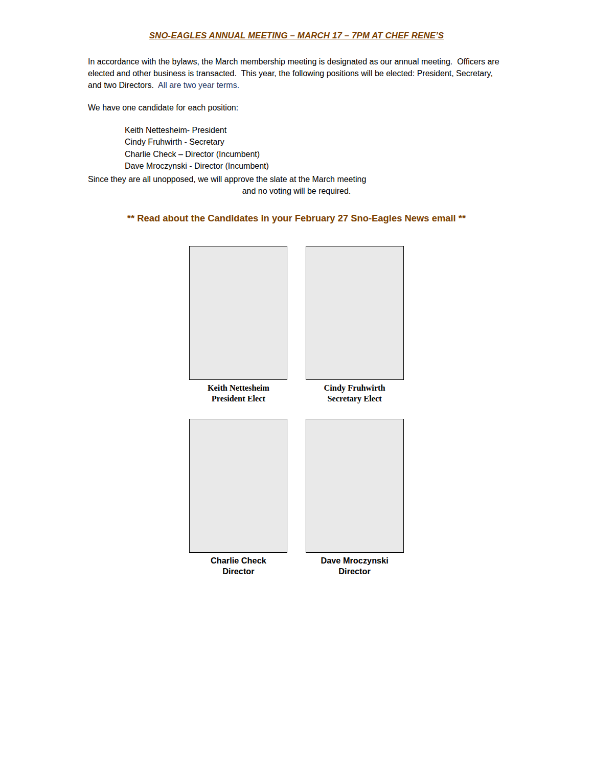SNO-EAGLES ANNUAL MEETING – MARCH 17 – 7PM AT CHEF RENE’S
In accordance with the bylaws, the March membership meeting is designated as our annual meeting. Officers are elected and other business is transacted. This year, the following positions will be elected: President, Secretary, and two Directors. All are two year terms.
We have one candidate for each position:
Keith Nettesheim- President
Cindy Fruhwirth - Secretary
Charlie Check – Director (Incumbent)
Dave Mroczynski - Director (Incumbent)
Since they are all unopposed, we will approve the slate at the March meeting and no voting will be required.
** Read about the Candidates in your February 27 Sno-Eagles News email **
| Keith Nettesheim President Elect | Cindy Fruhwirth Secretary Elect |
| Charlie Check Director | Dave Mroczynski Director |